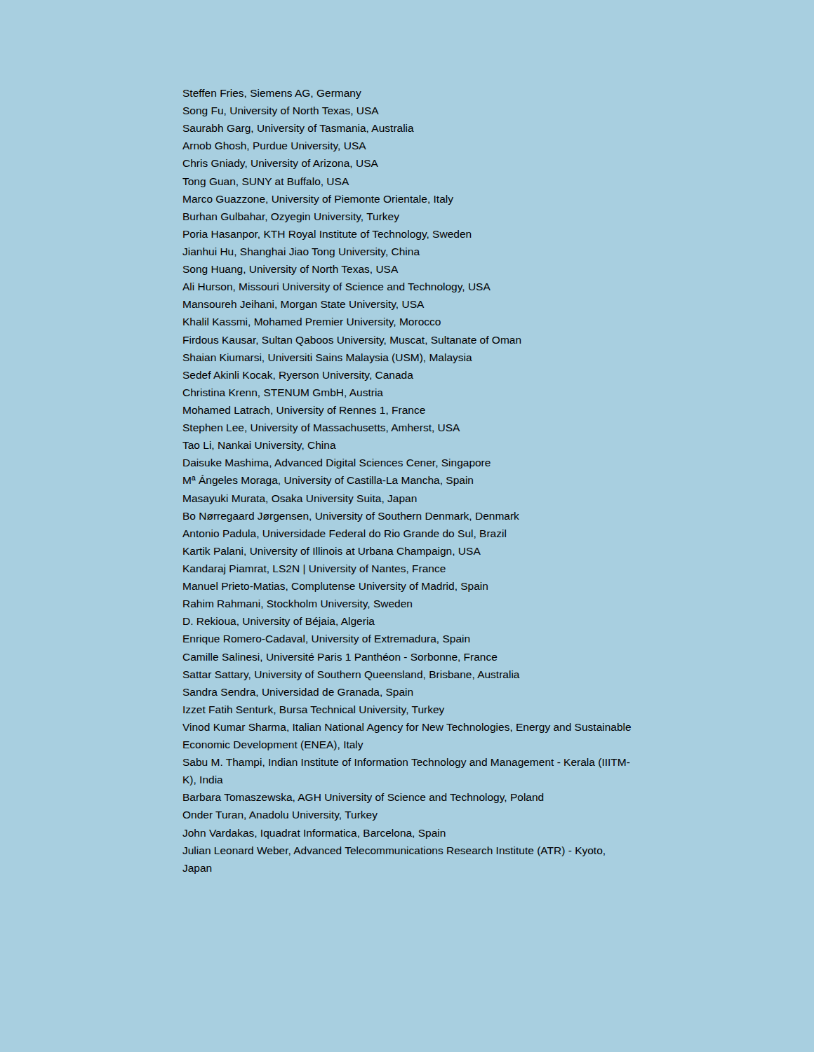Steffen Fries, Siemens AG, Germany
Song Fu, University of North Texas, USA
Saurabh Garg, University of Tasmania, Australia
Arnob Ghosh, Purdue University, USA
Chris Gniady, University of Arizona, USA
Tong Guan, SUNY at Buffalo, USA
Marco Guazzone, University of Piemonte Orientale, Italy
Burhan Gulbahar, Ozyegin University, Turkey
Poria Hasanpor, KTH Royal Institute of Technology, Sweden
Jianhui Hu, Shanghai Jiao Tong University, China
Song Huang, University of North Texas, USA
Ali Hurson, Missouri University of Science and Technology, USA
Mansoureh Jeihani, Morgan State University, USA
Khalil Kassmi, Mohamed Premier University, Morocco
Firdous Kausar, Sultan Qaboos University, Muscat, Sultanate of Oman
Shaian Kiumarsi, Universiti Sains Malaysia (USM), Malaysia
Sedef Akinli Kocak, Ryerson University, Canada
Christina Krenn, STENUM GmbH, Austria
Mohamed Latrach, University of Rennes 1, France
Stephen Lee, University of Massachusetts, Amherst, USA
Tao Li, Nankai University, China
Daisuke Mashima, Advanced Digital Sciences Cener, Singapore
Mª Ángeles Moraga, University of Castilla-La Mancha, Spain
Masayuki Murata, Osaka University Suita, Japan
Bo Nørregaard Jørgensen, University of Southern Denmark, Denmark
Antonio Padula, Universidade Federal do Rio Grande do Sul, Brazil
Kartik Palani, University of Illinois at Urbana Champaign, USA
Kandaraj Piamrat, LS2N | University of Nantes, France
Manuel Prieto-Matias, Complutense University of Madrid, Spain
Rahim Rahmani, Stockholm University, Sweden
D. Rekioua, University of Béjaia, Algeria
Enrique Romero-Cadaval, University of Extremadura, Spain
Camille Salinesi, Université Paris 1 Panthéon - Sorbonne, France
Sattar Sattary, University of Southern Queensland, Brisbane, Australia
Sandra Sendra, Universidad de Granada, Spain
Izzet Fatih Senturk, Bursa Technical University, Turkey
Vinod Kumar Sharma, Italian National Agency for New Technologies, Energy and Sustainable Economic Development (ENEA), Italy
Sabu M. Thampi, Indian Institute of Information Technology and Management - Kerala (IIITM-K), India
Barbara Tomaszewska, AGH University of Science and Technology, Poland
Onder Turan, Anadolu University, Turkey
John Vardakas, Iquadrat Informatica, Barcelona, Spain
Julian Leonard Weber, Advanced Telecommunications Research Institute (ATR) - Kyoto, Japan